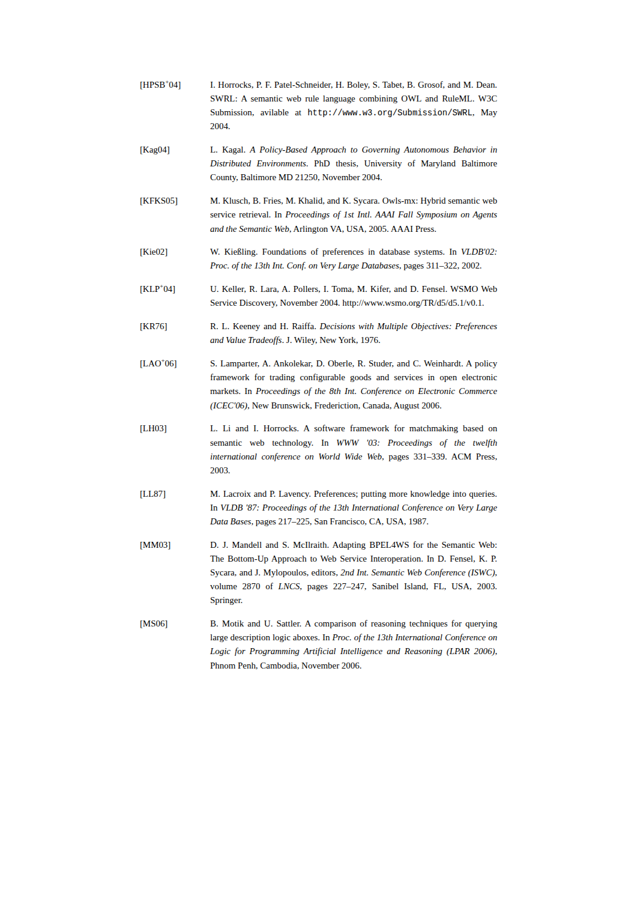[HPSB+04]
I. Horrocks, P. F. Patel-Schneider, H. Boley, S. Tabet, B. Grosof, and M. Dean. SWRL: A semantic web rule language combining OWL and RuleML. W3C Submission, avilable at http://www.w3.org/Submission/SWRL, May 2004.
[Kag04]
L. Kagal. A Policy-Based Approach to Governing Autonomous Behavior in Distributed Environments. PhD thesis, University of Maryland Baltimore County, Baltimore MD 21250, November 2004.
[KFKS05]
M. Klusch, B. Fries, M. Khalid, and K. Sycara. Owls-mx: Hybrid semantic web service retrieval. In Proceedings of 1st Intl. AAAI Fall Symposium on Agents and the Semantic Web, Arlington VA, USA, 2005. AAAI Press.
[Kie02]
W. Kießling. Foundations of preferences in database systems. In VLDB'02: Proc. of the 13th Int. Conf. on Very Large Databases, pages 311–322, 2002.
[KLP+04]
U. Keller, R. Lara, A. Pollers, I. Toma, M. Kifer, and D. Fensel. WSMO Web Service Discovery, November 2004. http://www.wsmo.org/TR/d5/d5.1/v0.1.
[KR76]
R. L. Keeney and H. Raiffa. Decisions with Multiple Objectives: Preferences and Value Tradeoffs. J. Wiley, New York, 1976.
[LAO+06]
S. Lamparter, A. Ankolekar, D. Oberle, R. Studer, and C. Weinhardt. A policy framework for trading configurable goods and services in open electronic markets. In Proceedings of the 8th Int. Conference on Electronic Commerce (ICEC'06), New Brunswick, Frederiction, Canada, August 2006.
[LH03]
L. Li and I. Horrocks. A software framework for matchmaking based on semantic web technology. In WWW '03: Proceedings of the twelfth international conference on World Wide Web, pages 331–339. ACM Press, 2003.
[LL87]
M. Lacroix and P. Lavency. Preferences; putting more knowledge into queries. In VLDB '87: Proceedings of the 13th International Conference on Very Large Data Bases, pages 217–225, San Francisco, CA, USA, 1987.
[MM03]
D. J. Mandell and S. McIlraith. Adapting BPEL4WS for the Semantic Web: The Bottom-Up Approach to Web Service Interoperation. In D. Fensel, K. P. Sycara, and J. Mylopoulos, editors, 2nd Int. Semantic Web Conference (ISWC), volume 2870 of LNCS, pages 227–247, Sanibel Island, FL, USA, 2003. Springer.
[MS06]
B. Motik and U. Sattler. A comparison of reasoning techniques for querying large description logic aboxes. In Proc. of the 13th International Conference on Logic for Programming Artificial Intelligence and Reasoning (LPAR 2006), Phnom Penh, Cambodia, November 2006.